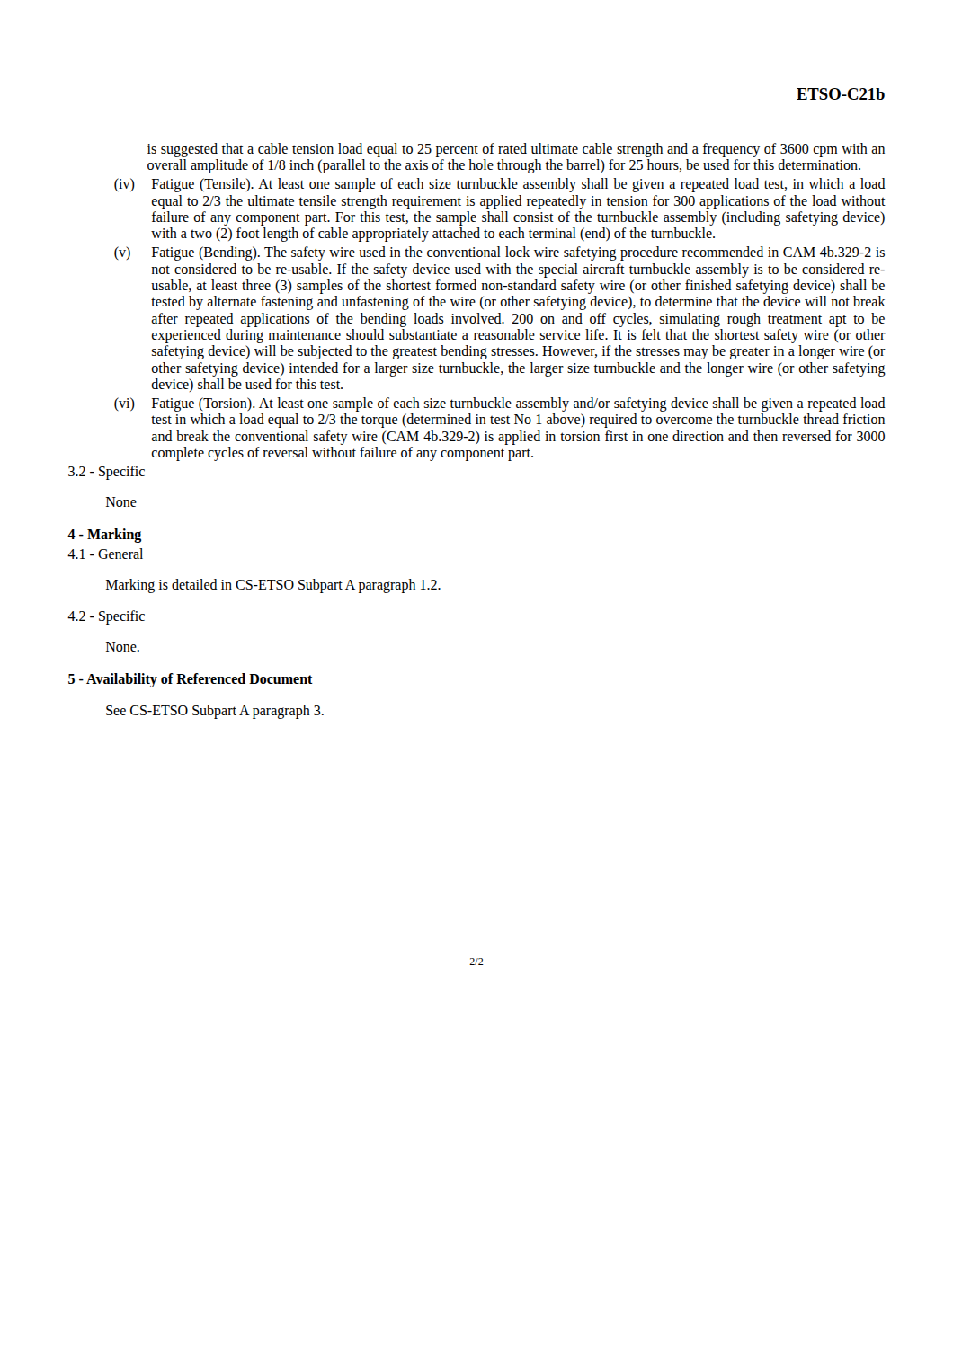ETSO-C21b
is suggested that a cable tension load equal to 25 percent of rated ultimate cable strength and a frequency of 3600 cpm with an overall amplitude of 1/8 inch (parallel to the axis of the hole through the barrel) for 25 hours, be used for this determination.
(iv)
Fatigue (Tensile). At least one sample of each size turnbuckle assembly shall be given a repeated load test, in which a load equal to 2/3 the ultimate tensile strength requirement is applied repeatedly in tension for 300 applications of the load without failure of any component part. For this test, the sample shall consist of the turnbuckle assembly (including safetying device) with a two (2) foot length of cable appropriately attached to each terminal (end) of the turnbuckle.
(v)
Fatigue (Bending). The safety wire used in the conventional lock wire safetying procedure recommended in CAM 4b.329-2 is not considered to be re-usable. If the safety device used with the special aircraft turnbuckle assembly is to be considered re-usable, at least three (3) samples of the shortest formed non-standard safety wire (or other finished safetying device) shall be tested by alternate fastening and unfastening of the wire (or other safetying device), to determine that the device will not break after repeated applications of the bending loads involved. 200 on and off cycles, simulating rough treatment apt to be experienced during maintenance should substantiate a reasonable service life. It is felt that the shortest safety wire (or other safetying device) will be subjected to the greatest bending stresses. However, if the stresses may be greater in a longer wire (or other safetying device) intended for a larger size turnbuckle, the larger size turnbuckle and the longer wire (or other safetying device) shall be used for this test.
(vi)
Fatigue (Torsion). At least one sample of each size turnbuckle assembly and/or safetying device shall be given a repeated load test in which a load equal to 2/3 the torque (determined in test No 1 above) required to overcome the turnbuckle thread friction and break the conventional safety wire (CAM 4b.329-2) is applied in torsion first in one direction and then reversed for 3000 complete cycles of reversal without failure of any component part.
3.2 - Specific
None
4 - Marking
4.1 - General
Marking is detailed in CS-ETSO Subpart A paragraph 1.2.
4.2 - Specific
None.
5 - Availability of Referenced Document
See CS-ETSO Subpart A paragraph 3.
2/2